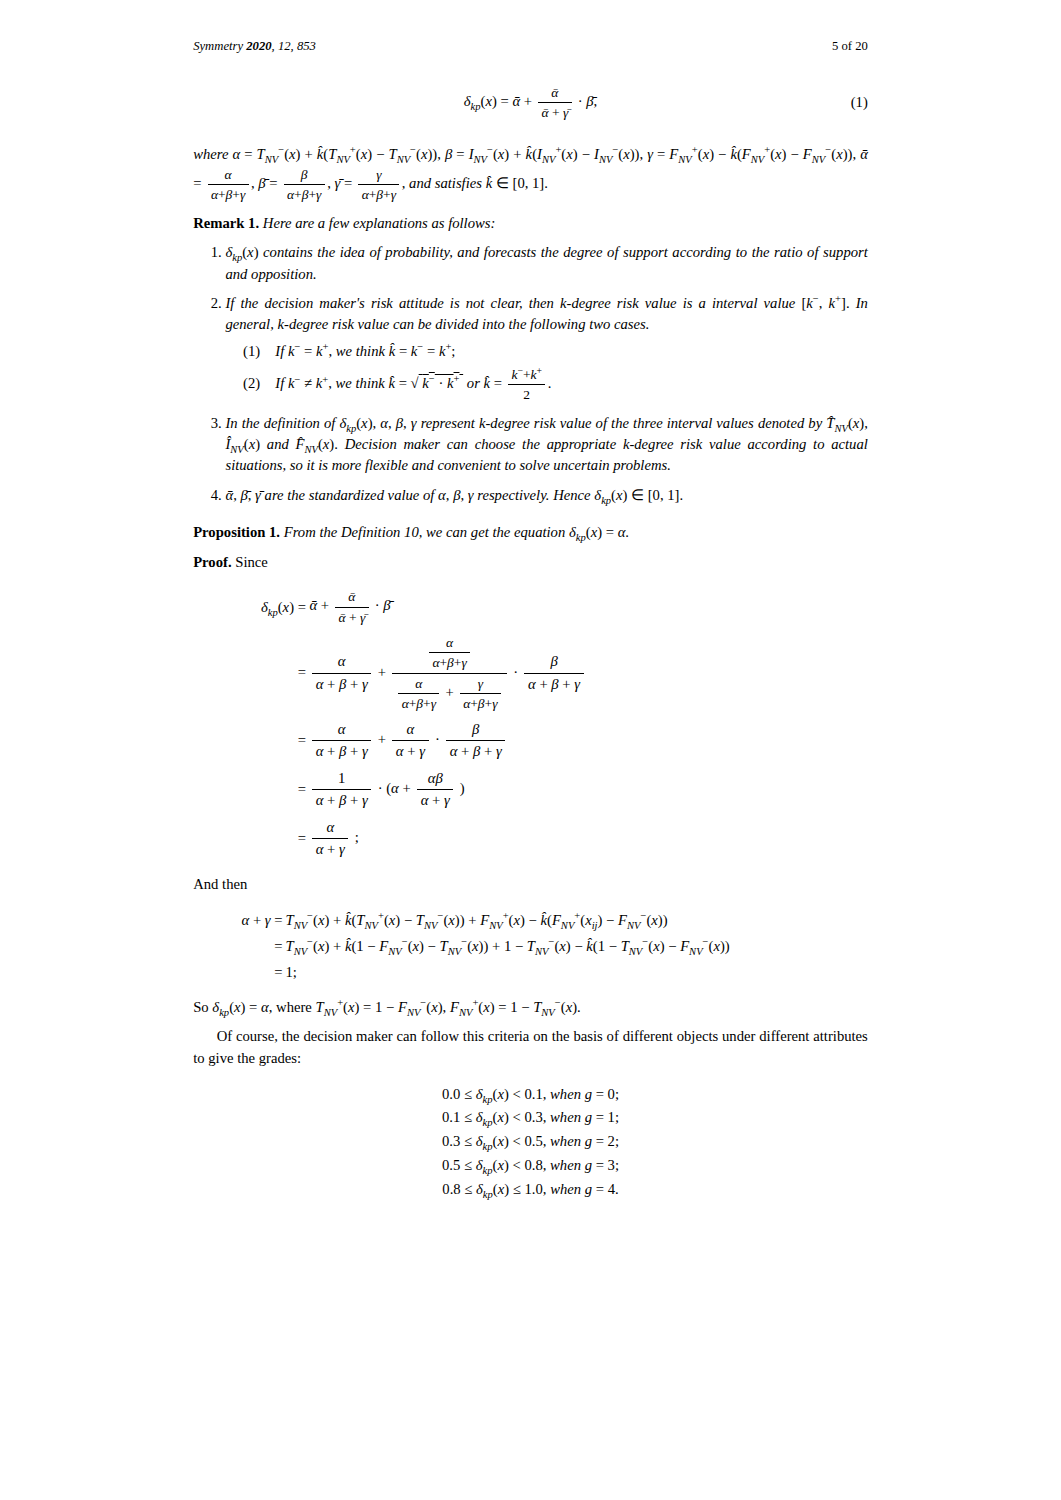Symmetry 2020, 12, 853
5 of 20
δkp(x) = ᾱ + ᾱ ᾱ + γ̄ · β̄,
(1)
where α = TNV−(x) + k̂(TNV+(x) − TNV−(x)), β = INV−(x) + k̂(INV+(x) − INV−(x)), γ = FNV+(x) − k̂(FNV+(x) − FNV−(x)), ᾱ = αα+β+γ, β̄ = βα+β+γ, γ̄ = γα+β+γ, and satisfies k̂ ∈ [0, 1].
Remark 1. Here are a few explanations as follows:
δkp(x) contains the idea of probability, and forecasts the degree of support according to the ratio of support and opposition.
If the decision maker's risk attitude is not clear, then k-degree risk value is a interval value [k−, k+]. In general, k-degree risk value can be divided into the following two cases.
(1) If k− = k+, we think k̂ = k− = k+;
(2) If k− ≠ k+, we think k̂ = √ k− · k+ or k̂ = k−+k+2.
In the definition of δkp(x), α, β, γ represent k-degree risk value of the three interval values denoted by T̂NV(x), ÎNV(x) and F̂NV(x). Decision maker can choose the appropriate k-degree risk value according to actual situations, so it is more flexible and convenient to solve uncertain problems.
ᾱ, β̄, γ̄ are the standardized value of α, β, γ respectively. Hence δkp(x) ∈ [0, 1].
Proposition 1. From the Definition 10, we can get the equation δkp(x) = α.
Proof. Since
| δ kp ( x ) = | ᾱ + ᾱ ᾱ + γ̄ · β̄ |
| = | α α + β + γ + α α + β + γ α α + β + γ + γ α + β + γ · β α + β + γ |
| = | α α + β + γ + α α + γ · β α + β + γ |
| = | 1 α + β + γ · ( α + αβ α + γ ) |
| = | α α + γ ; |
And then
| α + γ = | T NV − ( x ) + k̂ ( T NV + ( x ) − T NV − ( x )) + F NV + ( x ) − k̂ ( F NV + ( x ij ) − F NV − ( x )) |
| = | T NV − ( x ) + k̂ (1 − F NV − ( x ) − T NV − ( x )) + 1 − T NV − ( x ) − k̂ (1 − T NV − ( x ) − F NV − ( x )) |
| = | 1; |
So δkp(x) = α, where TNV+(x) = 1 − FNV−(x), FNV+(x) = 1 − TNV−(x).
Of course, the decision maker can follow this criteria on the basis of different objects under different attributes to give the grades:
0.0 ≤ δkp(x) < 0.1, when g = 0;
0.1 ≤ δkp(x) < 0.3, when g = 1;
0.3 ≤ δkp(x) < 0.5, when g = 2;
0.5 ≤ δkp(x) < 0.8, when g = 3;
0.8 ≤ δkp(x) ≤ 1.0, when g = 4.